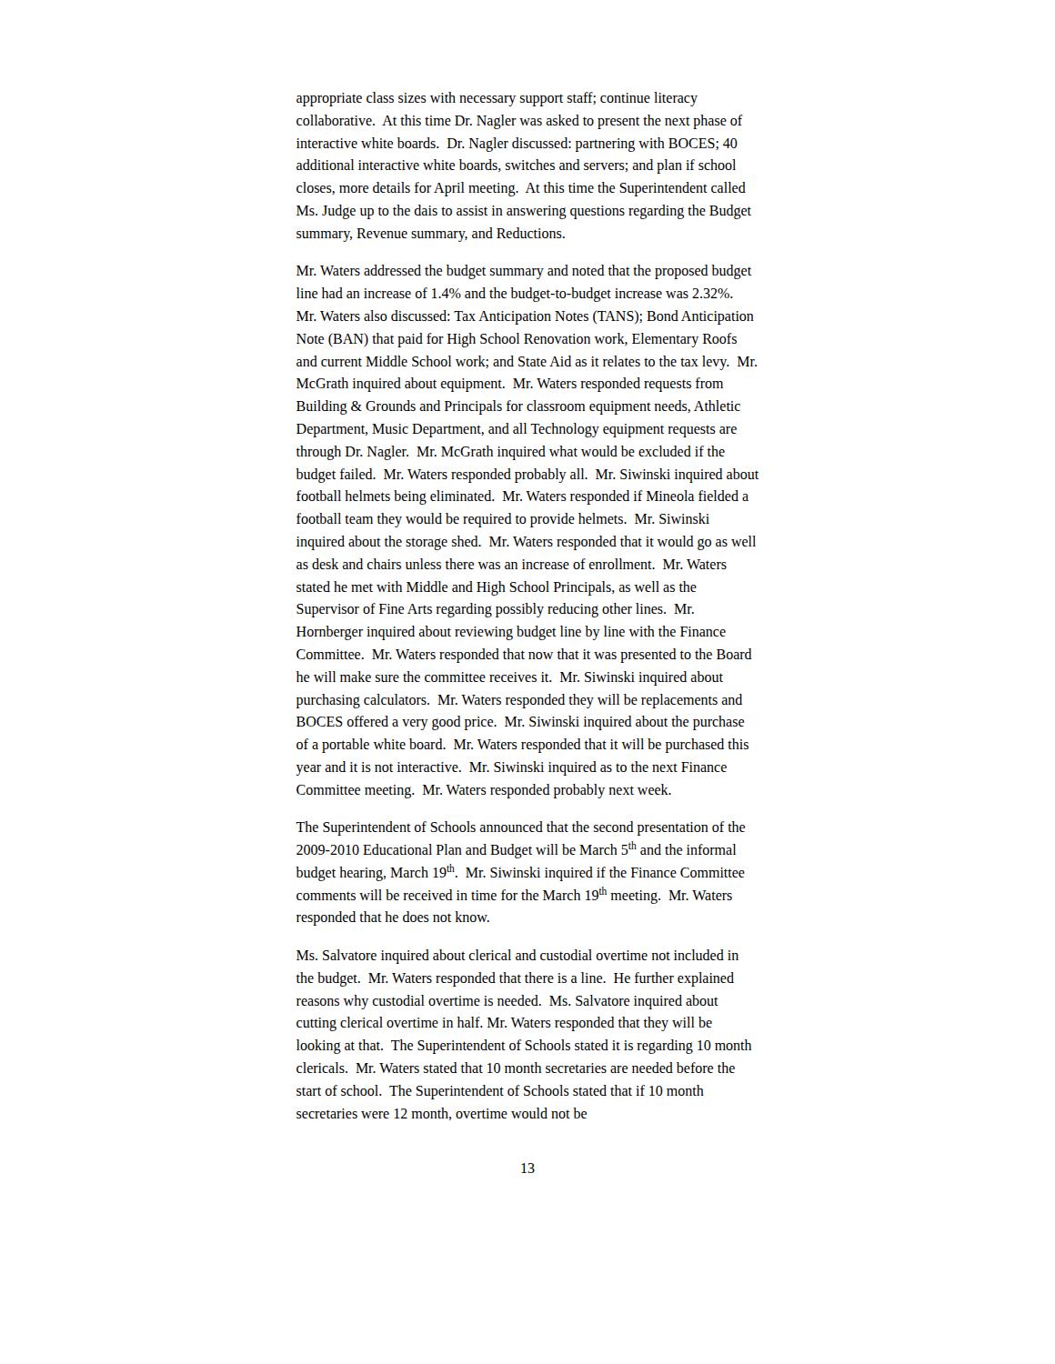appropriate class sizes with necessary support staff; continue literacy collaborative. At this time Dr. Nagler was asked to present the next phase of interactive white boards. Dr. Nagler discussed: partnering with BOCES; 40 additional interactive white boards, switches and servers; and plan if school closes, more details for April meeting. At this time the Superintendent called Ms. Judge up to the dais to assist in answering questions regarding the Budget summary, Revenue summary, and Reductions.
Mr. Waters addressed the budget summary and noted that the proposed budget line had an increase of 1.4% and the budget-to-budget increase was 2.32%. Mr. Waters also discussed: Tax Anticipation Notes (TANS); Bond Anticipation Note (BAN) that paid for High School Renovation work, Elementary Roofs and current Middle School work; and State Aid as it relates to the tax levy. Mr. McGrath inquired about equipment. Mr. Waters responded requests from Building & Grounds and Principals for classroom equipment needs, Athletic Department, Music Department, and all Technology equipment requests are through Dr. Nagler. Mr. McGrath inquired what would be excluded if the budget failed. Mr. Waters responded probably all. Mr. Siwinski inquired about football helmets being eliminated. Mr. Waters responded if Mineola fielded a football team they would be required to provide helmets. Mr. Siwinski inquired about the storage shed. Mr. Waters responded that it would go as well as desk and chairs unless there was an increase of enrollment. Mr. Waters stated he met with Middle and High School Principals, as well as the Supervisor of Fine Arts regarding possibly reducing other lines. Mr. Hornberger inquired about reviewing budget line by line with the Finance Committee. Mr. Waters responded that now that it was presented to the Board he will make sure the committee receives it. Mr. Siwinski inquired about purchasing calculators. Mr. Waters responded they will be replacements and BOCES offered a very good price. Mr. Siwinski inquired about the purchase of a portable white board. Mr. Waters responded that it will be purchased this year and it is not interactive. Mr. Siwinski inquired as to the next Finance Committee meeting. Mr. Waters responded probably next week.
The Superintendent of Schools announced that the second presentation of the 2009-2010 Educational Plan and Budget will be March 5th and the informal budget hearing, March 19th. Mr. Siwinski inquired if the Finance Committee comments will be received in time for the March 19th meeting. Mr. Waters responded that he does not know.
Ms. Salvatore inquired about clerical and custodial overtime not included in the budget. Mr. Waters responded that there is a line. He further explained reasons why custodial overtime is needed. Ms. Salvatore inquired about cutting clerical overtime in half. Mr. Waters responded that they will be looking at that. The Superintendent of Schools stated it is regarding 10 month clericals. Mr. Waters stated that 10 month secretaries are needed before the start of school. The Superintendent of Schools stated that if 10 month secretaries were 12 month, overtime would not be
13